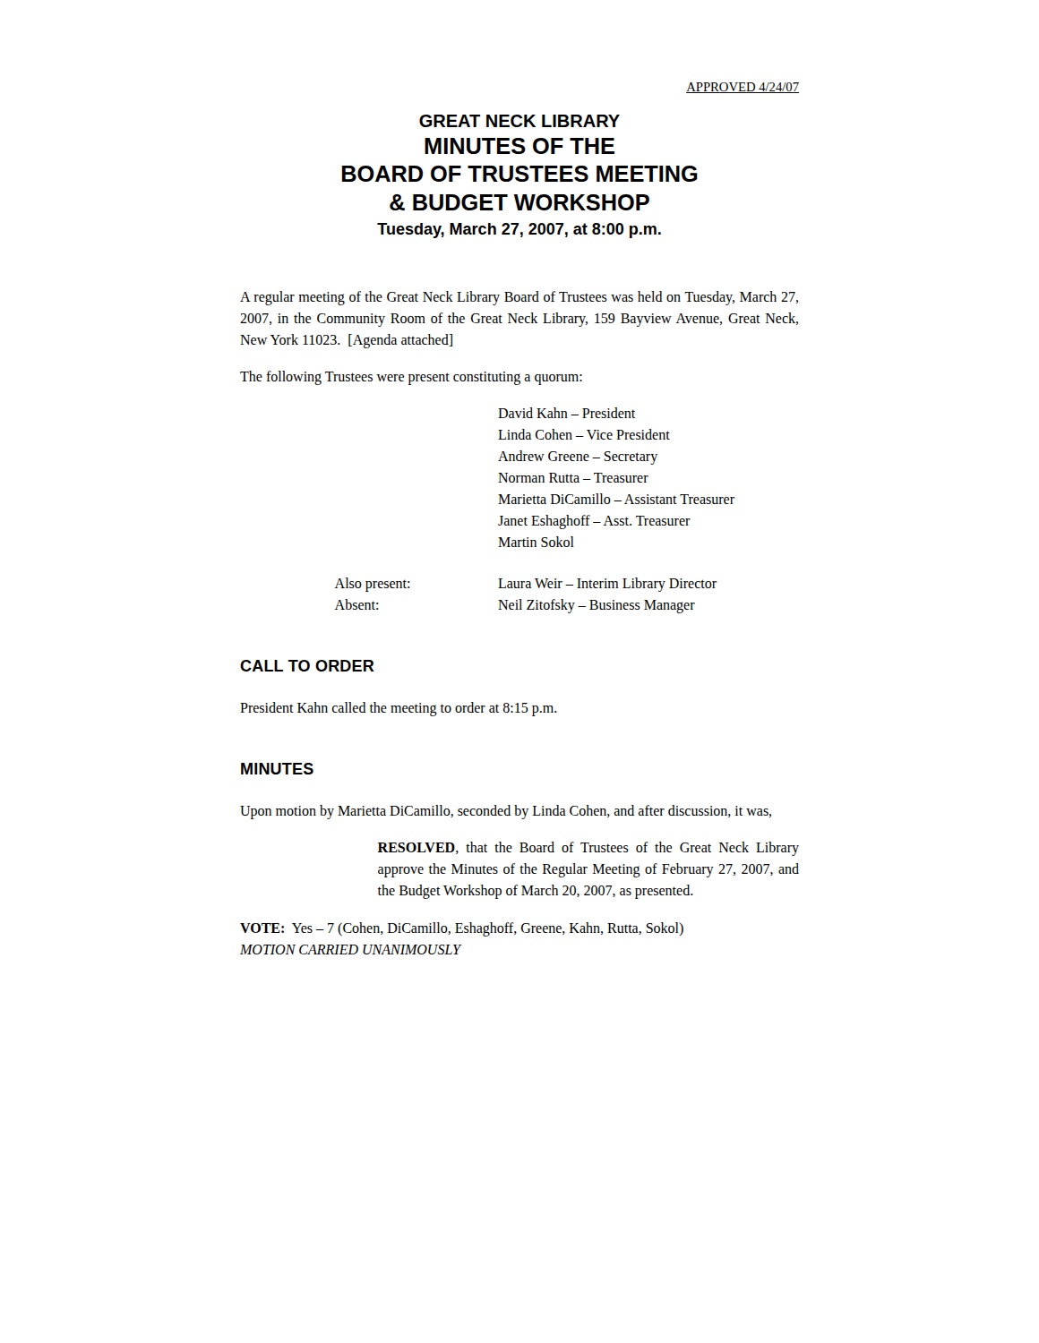APPROVED 4/24/07
GREAT NECK LIBRARY MINUTES OF THE BOARD OF TRUSTEES MEETING & BUDGET WORKSHOP Tuesday, March 27, 2007, at 8:00 p.m.
A regular meeting of the Great Neck Library Board of Trustees was held on Tuesday, March 27, 2007, in the Community Room of the Great Neck Library, 159 Bayview Avenue, Great Neck, New York 11023. [Agenda attached]
The following Trustees were present constituting a quorum:
David Kahn – President
Linda Cohen – Vice President
Andrew Greene – Secretary
Norman Rutta – Treasurer
Marietta DiCamillo – Assistant Treasurer
Janet Eshaghoff – Asst. Treasurer
Martin Sokol
| Also present: | Laura Weir – Interim Library Director |
| Absent: | Neil Zitofsky – Business Manager |
CALL TO ORDER
President Kahn called the meeting to order at 8:15 p.m.
MINUTES
Upon motion by Marietta DiCamillo, seconded by Linda Cohen, and after discussion, it was,
RESOLVED, that the Board of Trustees of the Great Neck Library approve the Minutes of the Regular Meeting of February 27, 2007, and the Budget Workshop of March 20, 2007, as presented.
VOTE: Yes – 7 (Cohen, DiCamillo, Eshaghoff, Greene, Kahn, Rutta, Sokol)
MOTION CARRIED UNANIMOUSLY